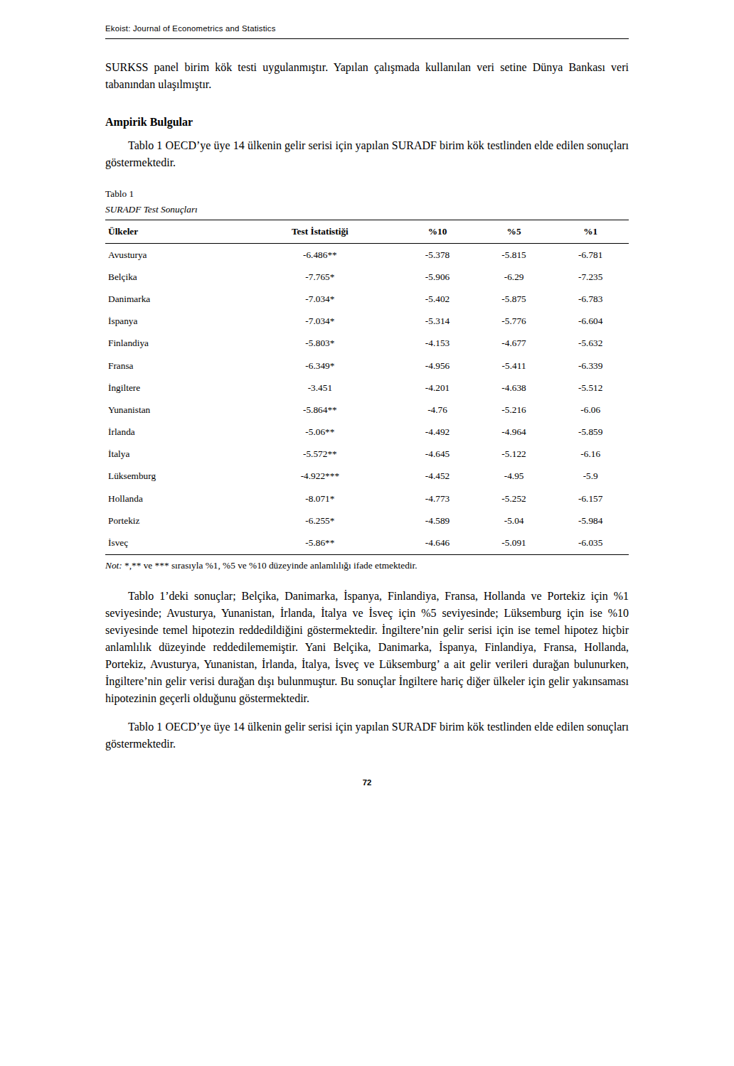Ekoist: Journal of Econometrics and Statistics
SURKSS panel birim kök testi uygulanmıştır. Yapılan çalışmada kullanılan veri setine Dünya Bankası veri tabanından ulaşılmıştır.
Ampirik Bulgular
Tablo 1 OECD’ye üye 14 ülkenin gelir serisi için yapılan SURADF birim kök testlinden elde edilen sonuçları göstermektedir.
Tablo 1
SURADF Test Sonuçları
| Ülkeler | Test İstatistiği | %10 | %5 | %1 |
| --- | --- | --- | --- | --- |
| Avusturya | -6.486** | -5.378 | -5.815 | -6.781 |
| Belçika | -7.765* | -5.906 | -6.29 | -7.235 |
| Danimarka | -7.034* | -5.402 | -5.875 | -6.783 |
| İspanya | -7.034* | -5.314 | -5.776 | -6.604 |
| Finlandiya | -5.803* | -4.153 | -4.677 | -5.632 |
| Fransa | -6.349* | -4.956 | -5.411 | -6.339 |
| İngiltere | -3.451 | -4.201 | -4.638 | -5.512 |
| Yunanistan | -5.864** | -4.76 | -5.216 | -6.06 |
| İrlanda | -5.06** | -4.492 | -4.964 | -5.859 |
| İtalya | -5.572** | -4.645 | -5.122 | -6.16 |
| Lüksemburg | -4.922*** | -4.452 | -4.95 | -5.9 |
| Hollanda | -8.071* | -4.773 | -5.252 | -6.157 |
| Portekiz | -6.255* | -4.589 | -5.04 | -5.984 |
| İsveç | -5.86** | -4.646 | -5.091 | -6.035 |
Not: *,** ve *** sırasıyla %1, %5 ve %10 düzeyinde anlamlılığı ifade etmektedir.
Tablo 1’deki sonuçlar; Belçika, Danimarka, İspanya, Finlandiya, Fransa, Hollanda ve Portekiz için %1 seviyesinde; Avusturya, Yunanistan, İrlanda, İtalya ve İsveç için %5 seviyesinde; Lüksemburg için ise %10 seviyesinde temel hipotezin reddedildiğini göstermektedir. İngiltere’nin gelir serisi için ise temel hipotez hiçbir anlamlılık düzeyinde reddedilememiştir. Yani Belçika, Danimarka, İspanya, Finlandiya, Fransa, Hollanda, Portekiz, Avusturya, Yunanistan, İrlanda, İtalya, İsveç ve Lüksemburg’ a ait gelir verileri durağan bulunurken, İngiltere’nin gelir verisi durağan dışı bulunmuştur. Bu sonuçlar İngiltere hariç diğer ülkeler için gelir yakınsaması hipotezinin geçerli olduğunu göstermektedir.
Tablo 1 OECD’ye üye 14 ülkenin gelir serisi için yapılan SURADF birim kök testlinden elde edilen sonuçları göstermektedir.
72